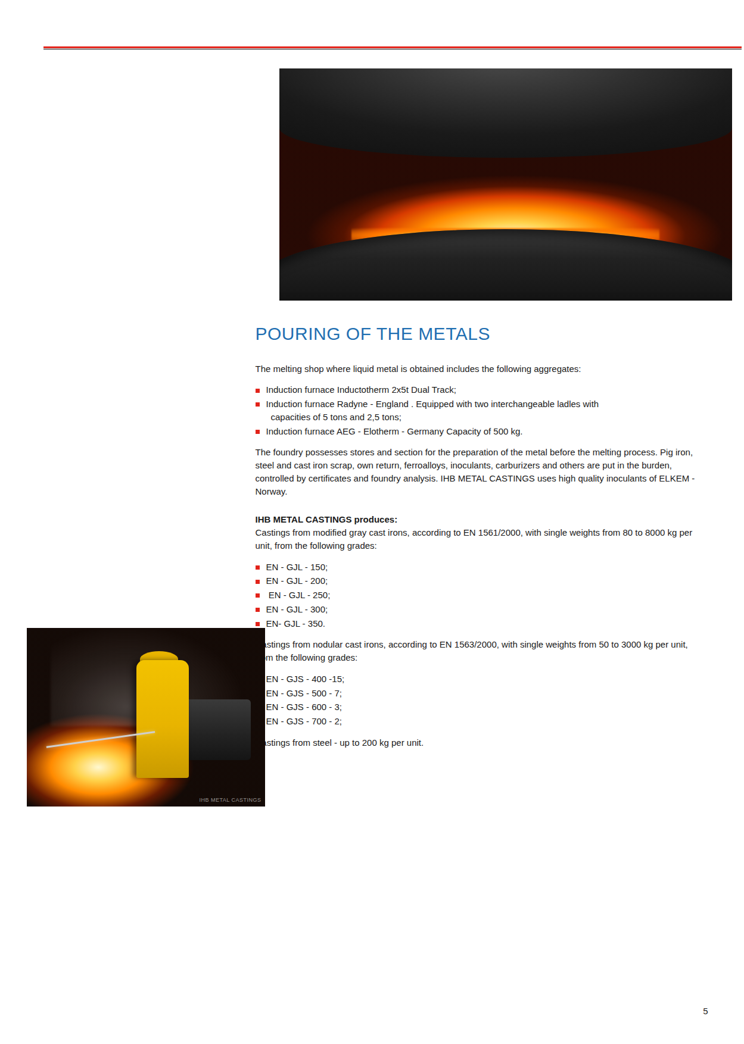POURING OF THE METALS
The melting shop where liquid metal is obtained includes the following aggregates:
Induction furnace Inductotherm 2x5t Dual Track;
Induction furnace Radyne - England . Equipped with two interchangeable ladles with capacities of 5 tons and 2,5 tons;
Induction furnace AEG - Elotherm - Germany Capacity of 500 kg.
The foundry possesses stores and section for the preparation of the metal before the melting process. Pig iron, steel and cast iron scrap, own return, ferroalloys, inoculants, carburizers and others are put in the burden, controlled by certificates and foundry analysis. IHB METAL CASTINGS uses high quality inoculants of ELKEM - Norway.
IHB METAL CASTINGS produces:
Castings from modified gray cast irons, according to EN 1561/2000, with single weights from 80 to 8000 kg per unit, from the following grades:
EN - GJL - 150;
EN - GJL - 200;
EN - GJL - 250;
EN - GJL - 300;
EN- GJL - 350.
Castings from nodular cast irons, according to EN 1563/2000, with single weights from 50 to 3000 kg per unit, from the following grades:
EN - GJS - 400 -15;
EN - GJS - 500 - 7;
EN - GJS - 600 - 3;
EN - GJS - 700 - 2;
Castings from steel - up to 200 kg per unit.
IHB METAL CASTINGS
5